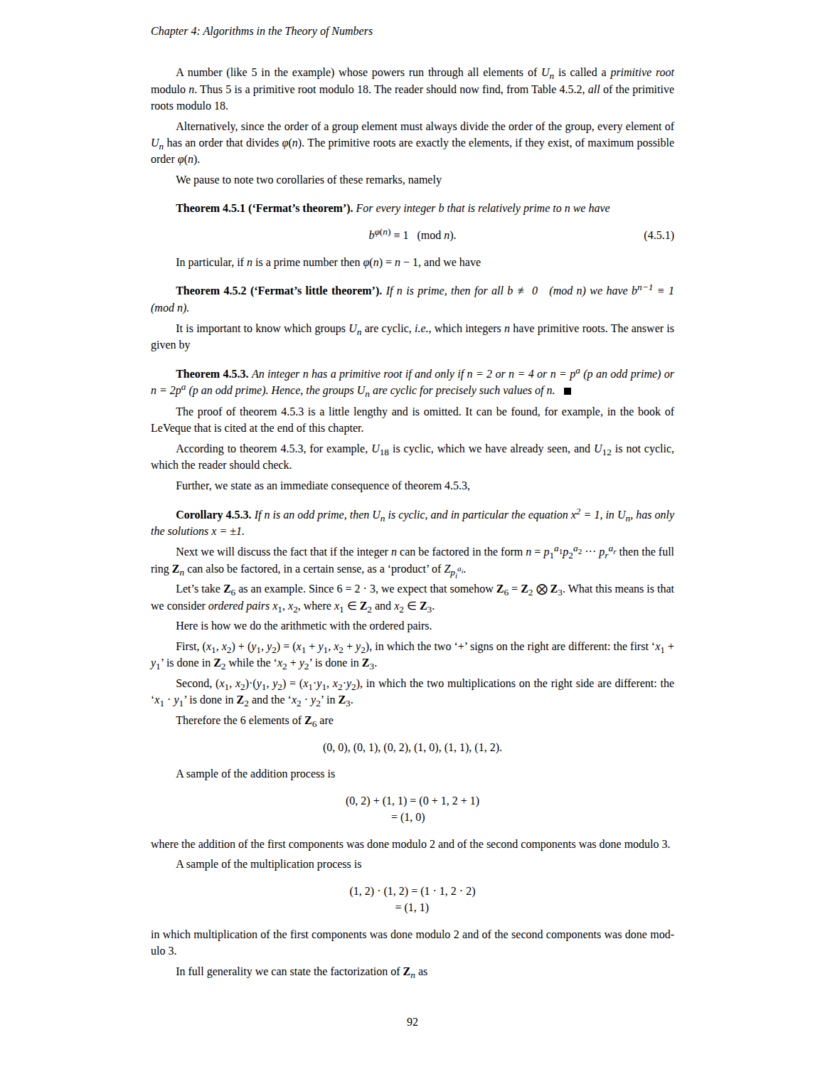Chapter 4: Algorithms in the Theory of Numbers
A number (like 5 in the example) whose powers run through all elements of Un is called a primitive root modulo n. Thus 5 is a primitive root modulo 18. The reader should now find, from Table 4.5.2, all of the primitive roots modulo 18.
Alternatively, since the order of a group element must always divide the order of the group, every element of Un has an order that divides φ(n). The primitive roots are exactly the elements, if they exist, of maximum possible order φ(n).
We pause to note two corollaries of these remarks, namely
Theorem 4.5.1 (‘Fermat’s theorem’). For every integer b that is relatively prime to n we have
bφ(n) ≡ 1 (mod n). (4.5.1)
In particular, if n is a prime number then φ(n) = n − 1, and we have
Theorem 4.5.2 (‘Fermat’s little theorem’). If n is prime, then for all b ≢ 0 (mod n) we have bn−1 ≡ 1 (mod n).
It is important to know which groups Un are cyclic, i.e., which integers n have primitive roots. The answer is given by
Theorem 4.5.3. An integer n has a primitive root if and only if n = 2 or n = 4 or n = pa (p an odd prime) or n = 2pa (p an odd prime). Hence, the groups Un are cyclic for precisely such values of n.
The proof of theorem 4.5.3 is a little lengthy and is omitted. It can be found, for example, in the book of LeVeque that is cited at the end of this chapter.
According to theorem 4.5.3, for example, U18 is cyclic, which we have already seen, and U12 is not cyclic, which the reader should check.
Further, we state as an immediate consequence of theorem 4.5.3,
Corollary 4.5.3. If n is an odd prime, then Un is cyclic, and in particular the equation x2 = 1, in Un, has only the solutions x = ±1.
Next we will discuss the fact that if the integer n can be factored in the form n = p1a1p2a2 ··· prar then the full ring Zn can also be factored, in a certain sense, as a ‘product’ of Zpiai.
Let’s take Z6 as an example. Since 6 = 2 · 3, we expect that somehow Z6 = Z2 ⨂ Z3. What this means is that we consider ordered pairs x1, x2, where x1 ∈ Z2 and x2 ∈ Z3.
Here is how we do the arithmetic with the ordered pairs.
First, (x1, x2) + (y1, y2) = (x1 + y1, x2 + y2), in which the two ‘+’ signs on the right are different: the first ‘x1 + y1’ is done in Z2 while the ‘x2 + y2’ is done in Z3.
Second, (x1, x2)·(y1, y2) = (x1·y1, x2·y2), in which the two multiplications on the right side are different: the ‘x1 · y1’ is done in Z2 and the ‘x2 · y2’ in Z3.
Therefore the 6 elements of Z6 are
(0, 0), (0, 1), (0, 2), (1, 0), (1, 1), (1, 2).
A sample of the addition process is
(0, 2) + (1, 1) = (0 + 1, 2 + 1) = (1, 0)
where the addition of the first components was done modulo 2 and of the second components was done modulo 3.
A sample of the multiplication process is
(1, 2) · (1, 2) = (1 · 1, 2 · 2) = (1, 1)
in which multiplication of the first components was done modulo 2 and of the second components was done modulo 3.
In full generality we can state the factorization of Zn as
92